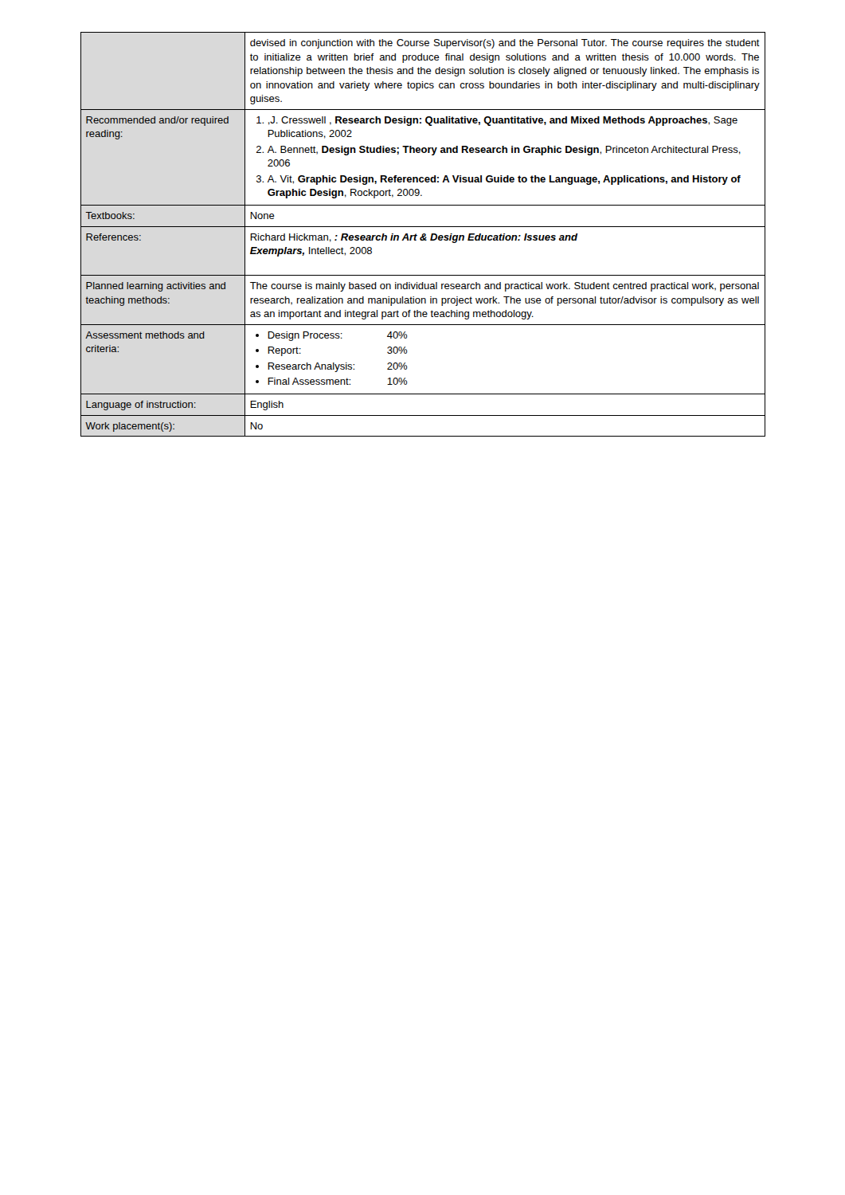| | devised in conjunction with the Course Supervisor(s) and the Personal Tutor. The course requires the student to initialize a written brief and produce final design solutions and a written thesis of 10.000 words. The relationship between the thesis and the design solution is closely aligned or tenuously linked. The emphasis is on innovation and variety where topics can cross boundaries in both inter-disciplinary and multi-disciplinary guises. |
| Recommended and/or required reading: | ,J. Cresswell , Research Design: Qualitative, Quantitative, and Mixed Methods Approaches , Sage Publications, 2002 A. Bennett, Design Studies; Theory and Research in Graphic Design , Princeton Architectural Press, 2006 A. Vit, Graphic Design, Referenced: A Visual Guide to the Language, Applications, and History of Graphic Design , Rockport, 2009. |
| Textbooks: | None |
| References: | Richard Hickman, : Research in Art & Design Education: Issues and Exemplars, Intellect, 2008 |
| Planned learning activities and teaching methods: | The course is mainly based on individual research and practical work. Student centred practical work, personal research, realization and manipulation in project work. The use of personal tutor/advisor is compulsory as well as an important and integral part of the teaching methodology. |
| Assessment methods and criteria: | Design Process: 40% Report: 30% Research Analysis: 20% Final Assessment: 10% |
| Language of instruction: | English |
| Work placement(s): | No |